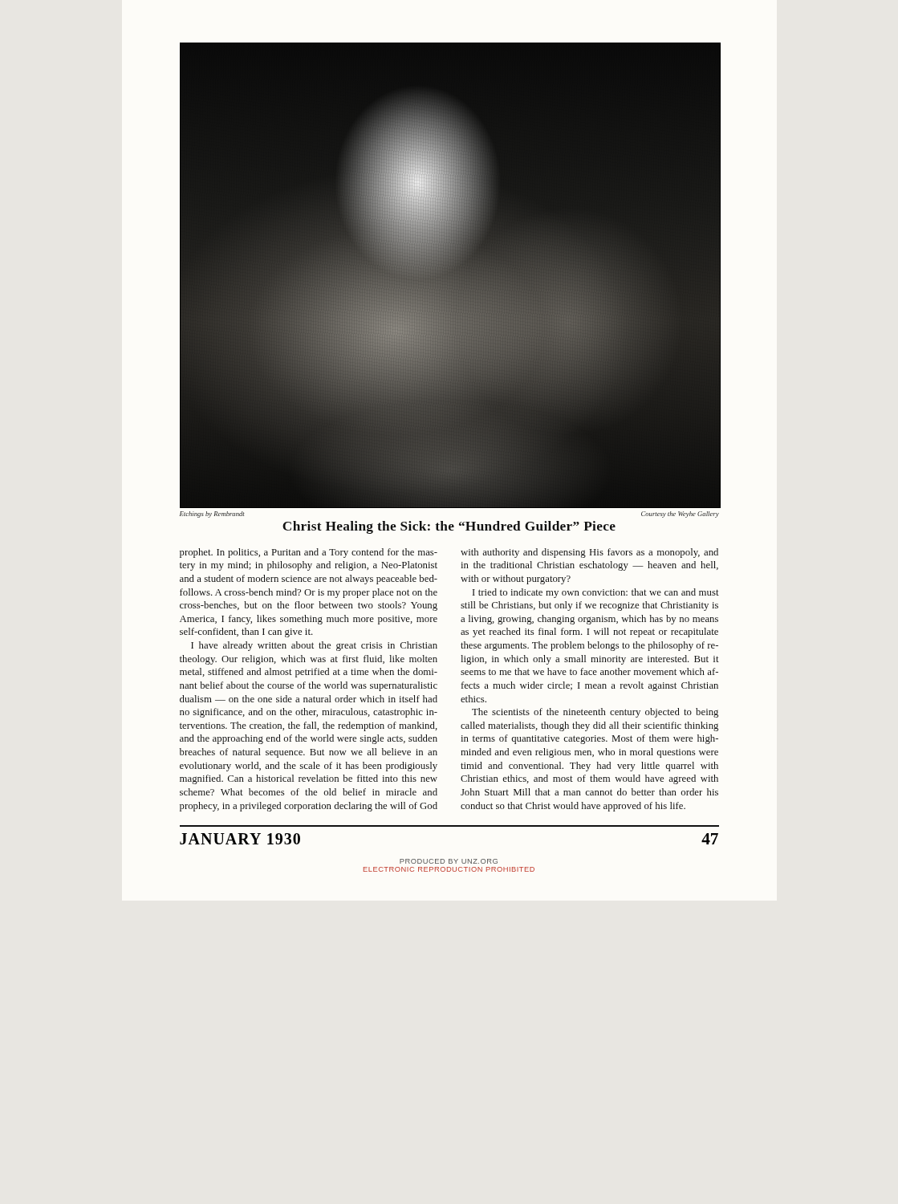Etchings by Rembrandt Courtesy the Weyhe Gallery
Christ Healing the Sick: the “Hundred Guilder” Piece
prophet. In politics, a Puritan and a Tory contend for the mastery in my mind; in philosophy and religion, a Neo-Platonist and a student of modern science are not always peaceable bedfollows. A cross-bench mind? Or is my proper place not on the cross-benches, but on the floor between two stools? Young America, I fancy, likes something much more positive, more self-confident, than I can give it.
I have already written about the great crisis in Christian theology. Our religion, which was at first fluid, like molten metal, stiffened and almost petrified at a time when the dominant belief about the course of the world was supernaturalistic dualism — on the one side a natural order which in itself had no significance, and on the other, miraculous, catastrophic interventions. The creation, the fall, the redemption of mankind, and the approaching end of the world were single acts, sudden breaches of natural sequence. But now we all believe in an evolutionary world, and the scale of it has been prodigiously magnified. Can a historical revelation be fitted into this new scheme? What becomes of the old belief in miracle and prophecy, in a privileged corporation declaring the will of God with authority and dispensing His favors as a monopoly, and in the traditional Christian eschatology — heaven and hell, with or without purgatory?
I tried to indicate my own conviction: that we can and must still be Christians, but only if we recognize that Christianity is a living, growing, changing organism, which has by no means as yet reached its final form. I will not repeat or recapitulate these arguments. The problem belongs to the philosophy of religion, in which only a small minority are interested. But it seems to me that we have to face another movement which affects a much wider circle; I mean a revolt against Christian ethics.
The scientists of the nineteenth century objected to being called materialists, though they did all their scientific thinking in terms of quantitative categories. Most of them were high-minded and even religious men, who in moral questions were timid and conventional. They had very little quarrel with Christian ethics, and most of them would have agreed with John Stuart Mill that a man cannot do better than order his conduct so that Christ would have approved of his life.
JANUARY 1930 47
PRODUCED BY UNZ.ORG
ELECTRONIC REPRODUCTION PROHIBITED